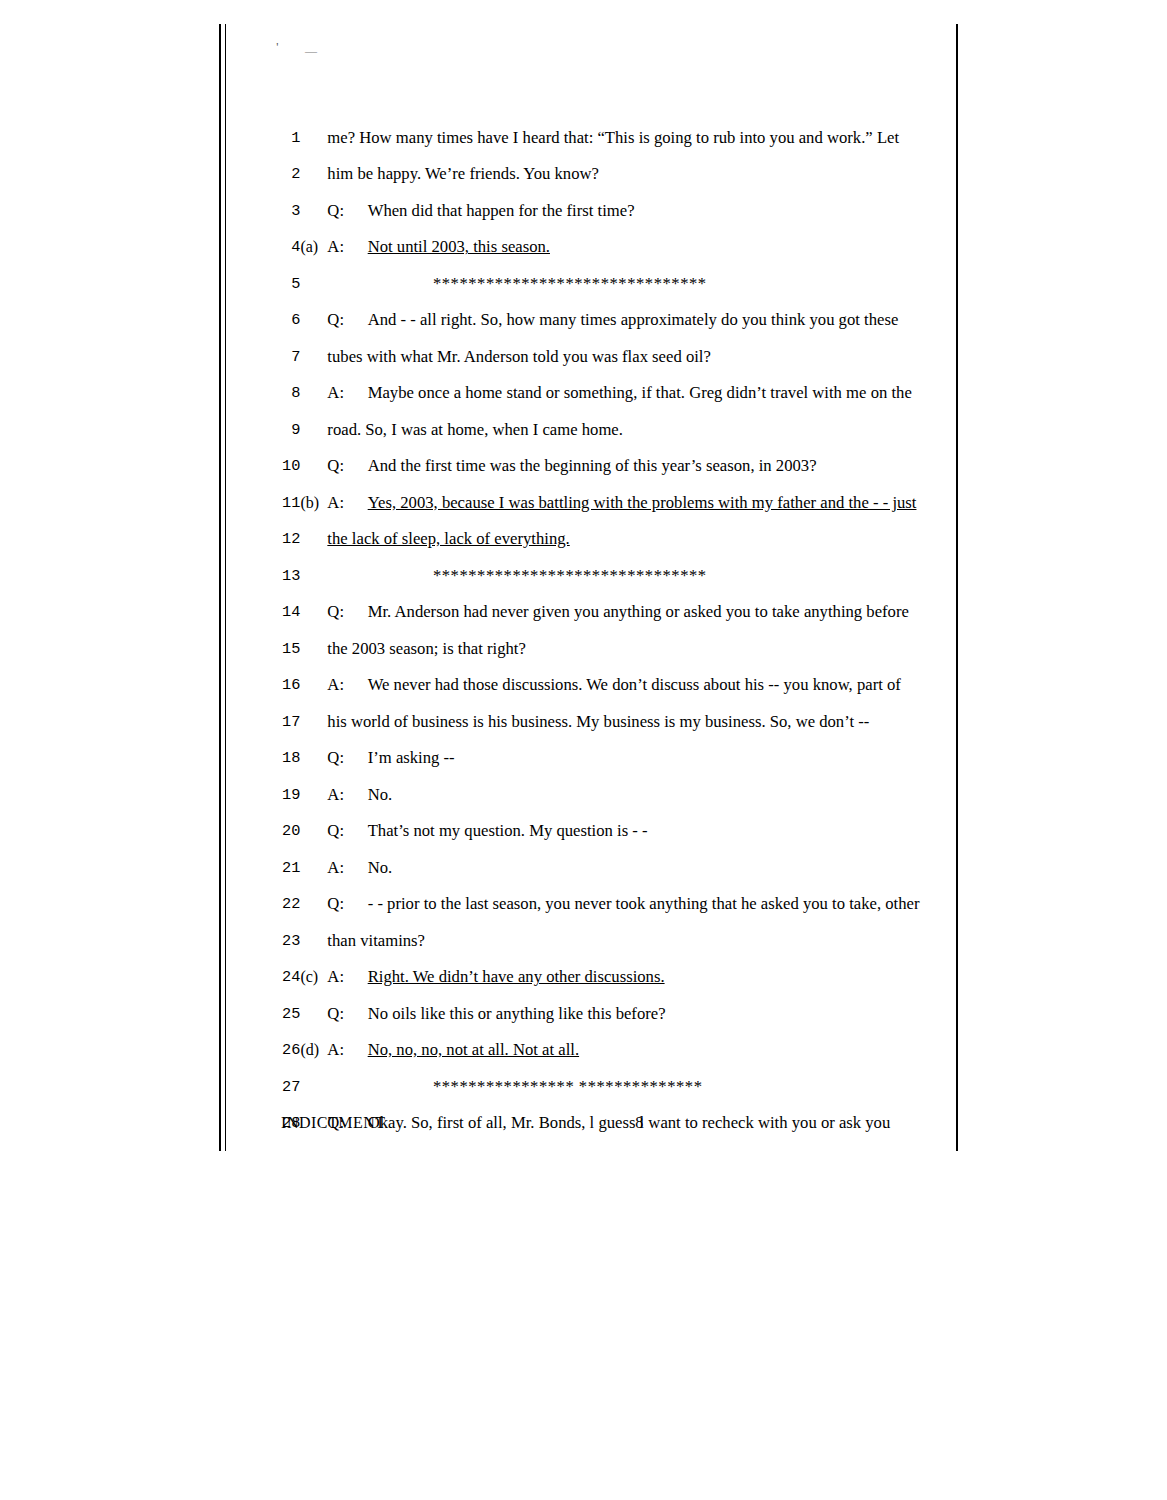'
—
| 1 | | me? How many times have I heard that: “This is going to rub into you and work.” Let |
| 2 | | him be happy. We’re friends. You know? |
| 3 | | Q: When did that happen for the first time? |
| 4 | (a) | A: Not until 2003, this season. |
| 5 | | ******************************* |
| 6 | | Q: And - - all right. So, how many times approximately do you think you got these |
| 7 | | tubes with what Mr. Anderson told you was flax seed oil? |
| 8 | | A: Maybe once a home stand or something, if that. Greg didn’t travel with me on the |
| 9 | | road. So, I was at home, when I came home. |
| 10 | | Q: And the first time was the beginning of this year’s season, in 2003? |
| 11 | (b) | A: Yes, 2003, because I was battling with the problems with my father and the - - just |
| 12 | | the lack of sleep, lack of everything. |
| 13 | | ******************************* |
| 14 | | Q: Mr. Anderson had never given you anything or asked you to take anything before |
| 15 | | the 2003 season; is that right? |
| 16 | | A: We never had those discussions. We don’t discuss about his -- you know, part of |
| 17 | | his world of business is his business. My business is my business. So, we don’t -- |
| 18 | | Q: I’m asking -- |
| 19 | | A: No. |
| 20 | | Q: That’s not my question. My question is - - |
| 21 | | A: No. |
| 22 | | Q: - - prior to the last season, you never took anything that he asked you to take, other |
| 23 | | than vitamins? |
| 24 | (c) | A: Right. We didn’t have any other discussions. |
| 25 | | Q: No oils like this or anything like this before? |
| 26 | (d) | A: No, no, no, not at all. Not at all. |
| 27 | | **************** ************** |
| 28 | | Q: Okay. So, first of all, Mr. Bonds, l guess l want to recheck with you or ask you |
INDICTMENT 8